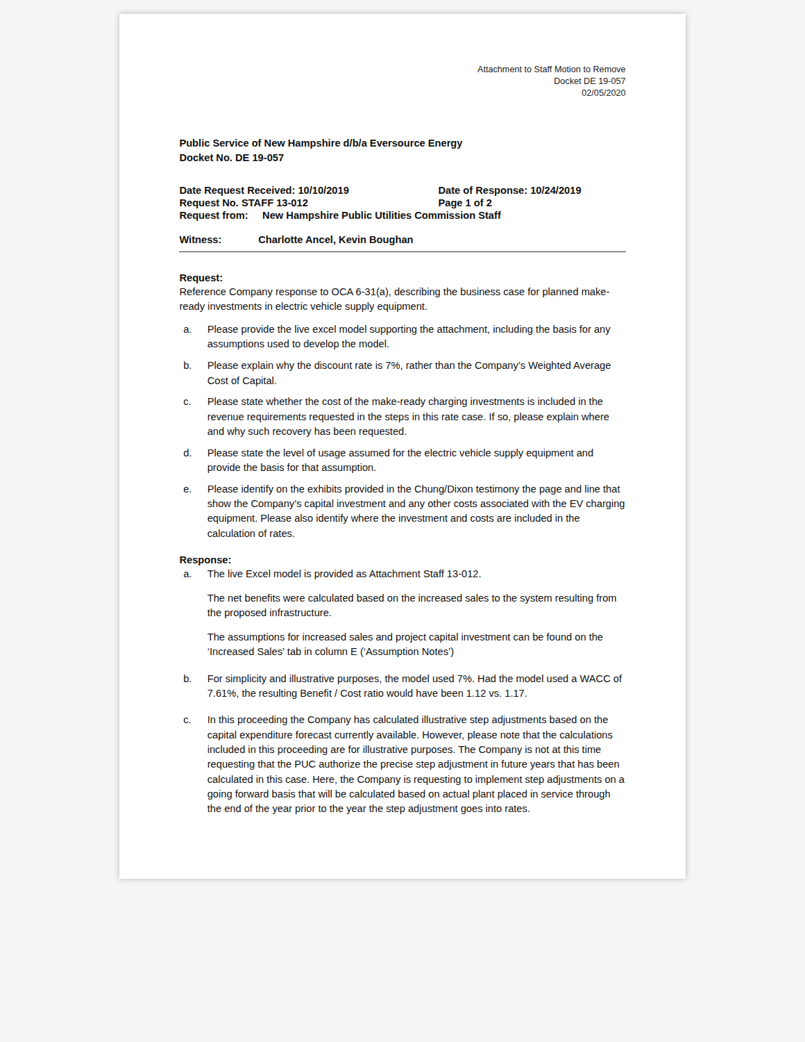Attachment to Staff Motion to Remove
Docket DE 19-057
02/05/2020
Public Service of New Hampshire d/b/a Eversource Energy
Docket No. DE 19-057
| Date Request Received: 10/10/2019 | Date of Response: 10/24/2019 |
| Request No. STAFF 13-012 | Page 1 of 2 |
| Request from: New Hampshire Public Utilities Commission Staff |
Witness:Charlotte Ancel, Kevin Boughan
Request:
Reference Company response to OCA 6-31(a), describing the business case for planned make-ready investments in electric vehicle supply equipment.
a. Please provide the live excel model supporting the attachment, including the basis for any assumptions used to develop the model.
b. Please explain why the discount rate is 7%, rather than the Company’s Weighted Average Cost of Capital.
c. Please state whether the cost of the make-ready charging investments is included in the revenue requirements requested in the steps in this rate case. If so, please explain where and why such recovery has been requested.
d. Please state the level of usage assumed for the electric vehicle supply equipment and provide the basis for that assumption.
e. Please identify on the exhibits provided in the Chung/Dixon testimony the page and line that show the Company’s capital investment and any other costs associated with the EV charging equipment. Please also identify where the investment and costs are included in the calculation of rates.
Response:
a.
The live Excel model is provided as Attachment Staff 13-012.
The net benefits were calculated based on the increased sales to the system resulting from the proposed infrastructure.
The assumptions for increased sales and project capital investment can be found on the ‘Increased Sales’ tab in column E (‘Assumption Notes’)
b.
For simplicity and illustrative purposes, the model used 7%. Had the model used a WACC of 7.61%, the resulting Benefit / Cost ratio would have been 1.12 vs. 1.17.
c.
In this proceeding the Company has calculated illustrative step adjustments based on the capital expenditure forecast currently available. However, please note that the calculations included in this proceeding are for illustrative purposes. The Company is not at this time requesting that the PUC authorize the precise step adjustment in future years that has been calculated in this case. Here, the Company is requesting to implement step adjustments on a going forward basis that will be calculated based on actual plant placed in service through the end of the year prior to the year the step adjustment goes into rates.